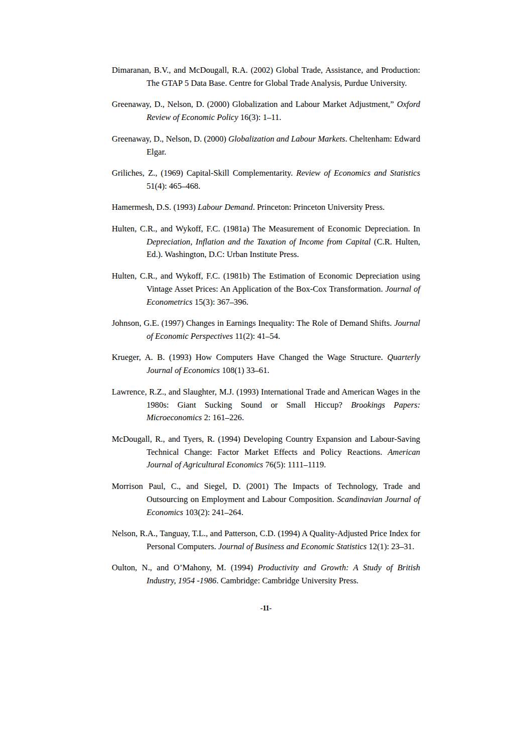Dimaranan, B.V., and McDougall, R.A. (2002) Global Trade, Assistance, and Production: The GTAP 5 Data Base. Centre for Global Trade Analysis, Purdue University.
Greenaway, D., Nelson, D. (2000) Globalization and Labour Market Adjustment,” Oxford Review of Economic Policy 16(3): 1–11.
Greenaway, D., Nelson, D. (2000) Globalization and Labour Markets. Cheltenham: Edward Elgar.
Griliches, Z., (1969) Capital-Skill Complementarity. Review of Economics and Statistics 51(4): 465–468.
Hamermesh, D.S. (1993) Labour Demand. Princeton: Princeton University Press.
Hulten, C.R., and Wykoff, F.C. (1981a) The Measurement of Economic Depreciation. In Depreciation, Inflation and the Taxation of Income from Capital (C.R. Hulten, Ed.). Washington, D.C: Urban Institute Press.
Hulten, C.R., and Wykoff, F.C. (1981b) The Estimation of Economic Depreciation using Vintage Asset Prices: An Application of the Box-Cox Transformation. Journal of Econometrics 15(3): 367–396.
Johnson, G.E. (1997) Changes in Earnings Inequality: The Role of Demand Shifts. Journal of Economic Perspectives 11(2): 41–54.
Krueger, A. B. (1993) How Computers Have Changed the Wage Structure. Quarterly Journal of Economics 108(1) 33–61.
Lawrence, R.Z., and Slaughter, M.J. (1993) International Trade and American Wages in the 1980s: Giant Sucking Sound or Small Hiccup? Brookings Papers: Microeconomics 2: 161–226.
McDougall, R., and Tyers, R. (1994) Developing Country Expansion and Labour-Saving Technical Change: Factor Market Effects and Policy Reactions. American Journal of Agricultural Economics 76(5): 1111–1119.
Morrison Paul, C., and Siegel, D. (2001) The Impacts of Technology, Trade and Outsourcing on Employment and Labour Composition. Scandinavian Journal of Economics 103(2): 241–264.
Nelson, R.A., Tanguay, T.L., and Patterson, C.D. (1994) A Quality-Adjusted Price Index for Personal Computers. Journal of Business and Economic Statistics 12(1): 23–31.
Oulton, N., and O’Mahony, M. (1994) Productivity and Growth: A Study of British Industry, 1954 -1986. Cambridge: Cambridge University Press.
-11-